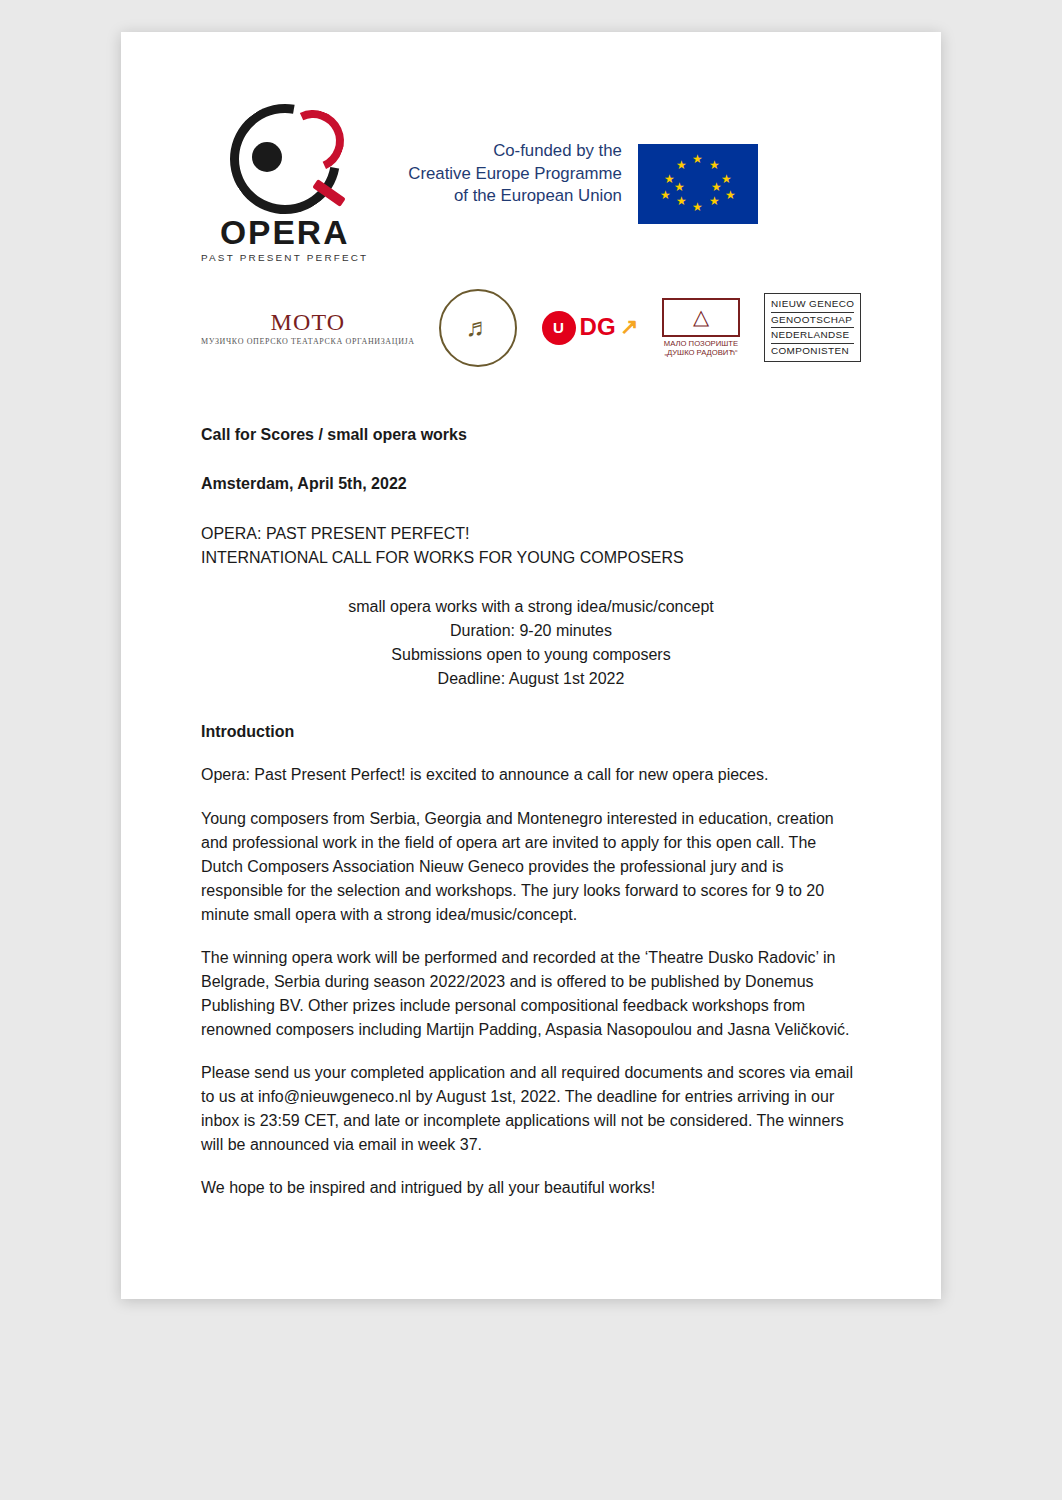OPERA
PAST PRESENT PERFECT
Co-funded by the
Creative Europe Programme
of the European Union
★ ★ ★ ★ ★ ★ ★ ★ ★ ★ ★ ★
MOTO МУЗИЧКО ОПЕРСКО ТЕАТАРСКА ОРГАНИЗАЦИЈА
♬
UDG↗
△
МАЛО ПОЗОРИШТЕ
„ДУШКО РАДОВИЋ“
NIEUW GENECO
GENOOTSCHAP
NEDERLANDSE
COMPONISTEN
Call for Scores / small opera works
Amsterdam, April 5th, 2022
OPERA: PAST PRESENT PERFECT!
INTERNATIONAL CALL FOR WORKS FOR YOUNG COMPOSERS
small opera works with a strong idea/music/concept
Duration: 9-20 minutes
Submissions open to young composers
Deadline: August 1st 2022
Introduction
Opera: Past Present Perfect! is excited to announce a call for new opera pieces.
Young composers from Serbia, Georgia and Montenegro interested in education, creation and professional work in the field of opera art are invited to apply for this open call. The Dutch Composers Association Nieuw Geneco provides the professional jury and is responsible for the selection and workshops. The jury looks forward to scores for 9 to 20 minute small opera with a strong idea/music/concept.
The winning opera work will be performed and recorded at the ‘Theatre Dusko Radovic’ in Belgrade, Serbia during season 2022/2023 and is offered to be published by Donemus Publishing BV. Other prizes include personal compositional feedback workshops from renowned composers including Martijn Padding, Aspasia Nasopoulou and Jasna Veličković.
Please send us your completed application and all required documents and scores via email to us at info@nieuwgeneco.nl by August 1st, 2022. The deadline for entries arriving in our inbox is 23:59 CET, and late or incomplete applications will not be considered. The winners will be announced via email in week 37.
We hope to be inspired and intrigued by all your beautiful works!